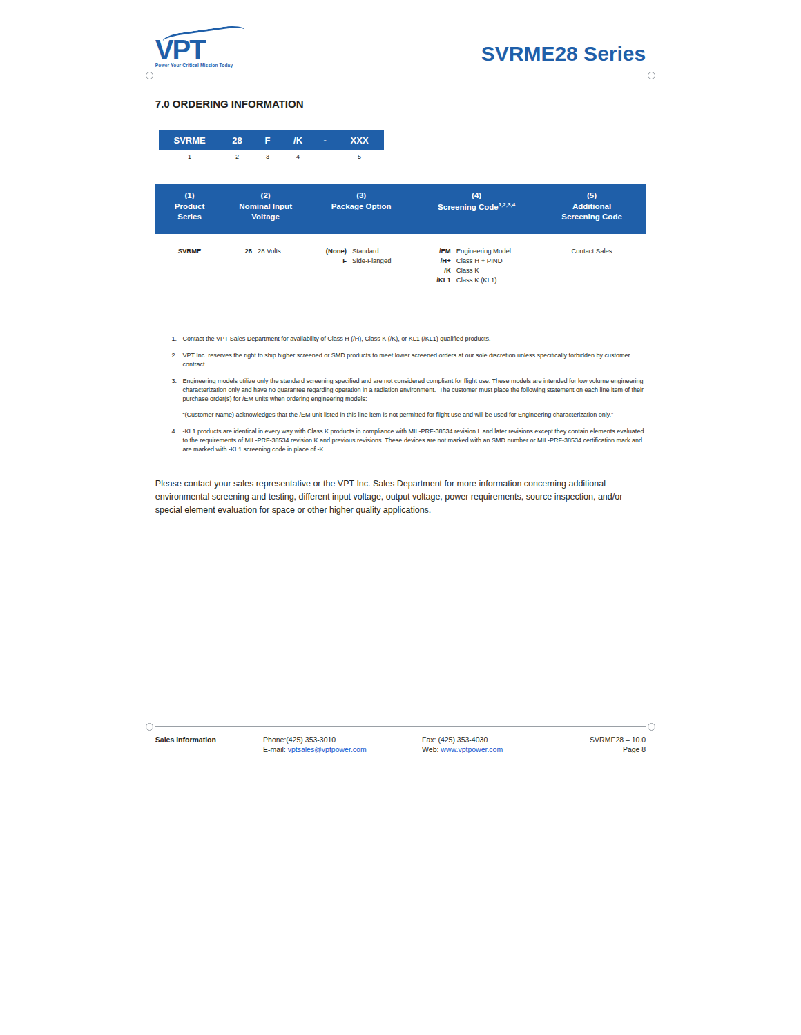VPT
Power Your Critical Mission Today
SVRME28 Series
7.0 ORDERING INFORMATION
| SVRME | 28 | F | /K | - | XXX |
1 2 3 4 5
| (1) Product Series | (2) Nominal Input Voltage | (3) Package Option | (4) Screening Code 1,2,3,4 | (5) Additional Screening Code |
| --- | --- | --- | --- | --- |
| SVRME | 28 28 Volts | (None) Standard F Side-Flanged | /EM Engineering Model /H+ Class H + PIND /K Class K /KL1 Class K (KL1) | Contact Sales |
Contact the VPT Sales Department for availability of Class H (/H), Class K (/K), or KL1 (/KL1) qualified products.
VPT Inc. reserves the right to ship higher screened or SMD products to meet lower screened orders at our sole discretion unless specifically forbidden by customer contract.
Engineering models utilize only the standard screening specified and are not considered compliant for flight use. These models are intended for low volume engineering characterization only and have no guarantee regarding operation in a radiation environment. The customer must place the following statement on each line item of their purchase order(s) for /EM units when ordering engineering models:
“(Customer Name) acknowledges that the /EM unit listed in this line item is not permitted for flight use and will be used for Engineering characterization only.”
-KL1 products are identical in every way with Class K products in compliance with MIL-PRF-38534 revision L and later revisions except they contain elements evaluated to the requirements of MIL-PRF-38534 revision K and previous revisions. These devices are not marked with an SMD number or MIL-PRF-38534 certification mark and are marked with -KL1 screening code in place of -K.
Please contact your sales representative or the VPT Inc. Sales Department for more information concerning additional environmental screening and testing, different input voltage, output voltage, power requirements, source inspection, and/or special element evaluation for space or other higher quality applications.
Sales Information
Phone:(425) 353-3010 Fax: (425) 353-4030
E-mail: vptsales@vptpower.com Web: www.vptpower.com
SVRME28 – 10.0
Page 8